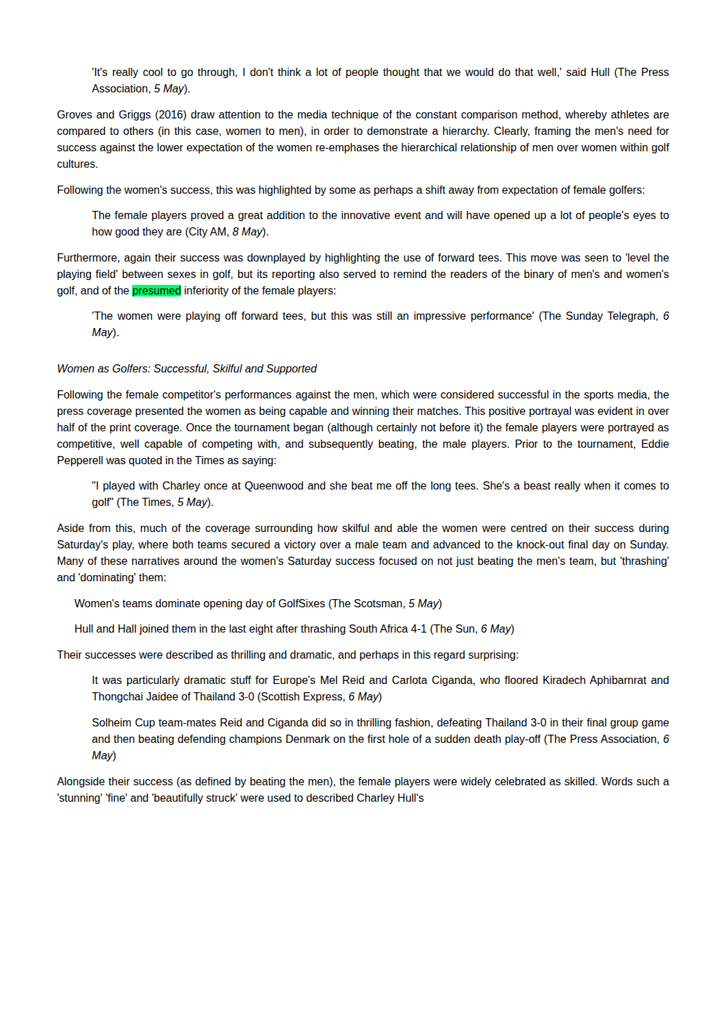'It's really cool to go through, I don't think a lot of people thought that we would do that well,' said Hull (The Press Association, 5 May).
Groves and Griggs (2016) draw attention to the media technique of the constant comparison method, whereby athletes are compared to others (in this case, women to men), in order to demonstrate a hierarchy. Clearly, framing the men's need for success against the lower expectation of the women re-emphases the hierarchical relationship of men over women within golf cultures.
Following the women's success, this was highlighted by some as perhaps a shift away from expectation of female golfers:
The female players proved a great addition to the innovative event and will have opened up a lot of people's eyes to how good they are (City AM, 8 May).
Furthermore, again their success was downplayed by highlighting the use of forward tees. This move was seen to 'level the playing field' between sexes in golf, but its reporting also served to remind the readers of the binary of men's and women's golf, and of the presumed inferiority of the female players:
'The women were playing off forward tees, but this was still an impressive performance' (The Sunday Telegraph, 6 May).
Women as Golfers: Successful, Skilful and Supported
Following the female competitor's performances against the men, which were considered successful in the sports media, the press coverage presented the women as being capable and winning their matches. This positive portrayal was evident in over half of the print coverage. Once the tournament began (although certainly not before it) the female players were portrayed as competitive, well capable of competing with, and subsequently beating, the male players. Prior to the tournament, Eddie Pepperell was quoted in the Times as saying:
"I played with Charley once at Queenwood and she beat me off the long tees. She's a beast really when it comes to golf" (The Times, 5 May).
Aside from this, much of the coverage surrounding how skilful and able the women were centred on their success during Saturday's play, where both teams secured a victory over a male team and advanced to the knock-out final day on Sunday. Many of these narratives around the women's Saturday success focused on not just beating the men's team, but 'thrashing' and 'dominating' them:
Women's teams dominate opening day of GolfSixes (The Scotsman, 5 May)
Hull and Hall joined them in the last eight after thrashing South Africa 4-1 (The Sun, 6 May)
Their successes were described as thrilling and dramatic, and perhaps in this regard surprising:
It was particularly dramatic stuff for Europe's Mel Reid and Carlota Ciganda, who floored Kiradech Aphibarnrat and Thongchai Jaidee of Thailand 3-0 (Scottish Express, 6 May)
Solheim Cup team-mates Reid and Ciganda did so in thrilling fashion, defeating Thailand 3-0 in their final group game and then beating defending champions Denmark on the first hole of a sudden death play-off (The Press Association, 6 May)
Alongside their success (as defined by beating the men), the female players were widely celebrated as skilled. Words such a 'stunning' 'fine' and 'beautifully struck' were used to described Charley Hull's